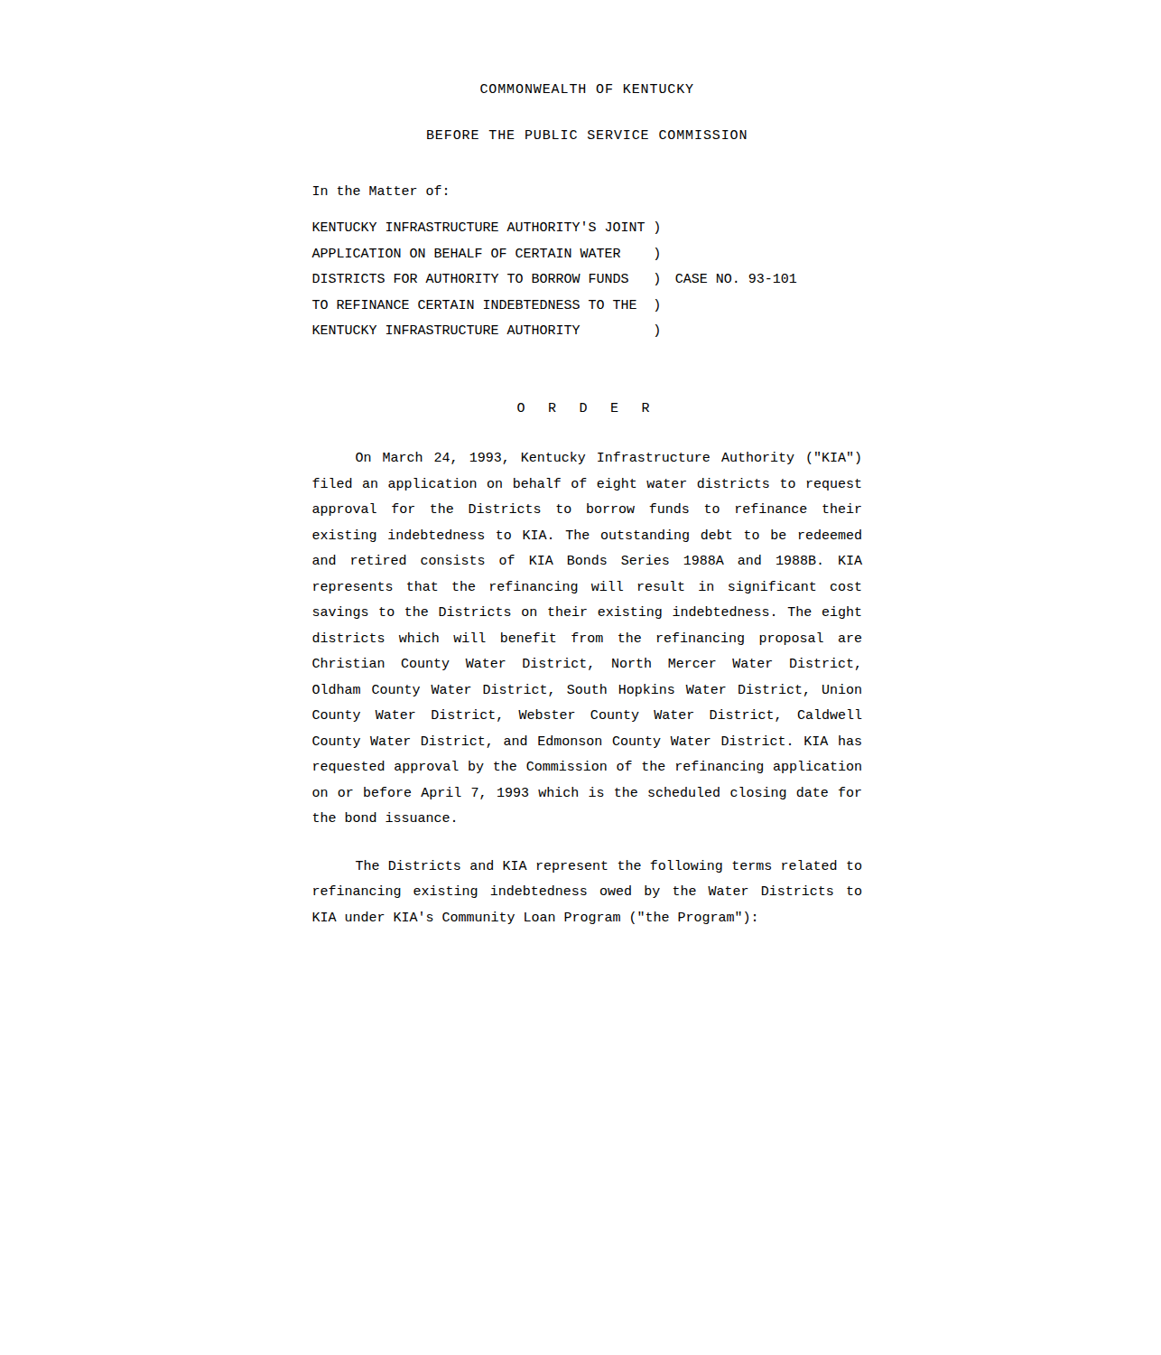COMMONWEALTH OF KENTUCKY
BEFORE THE PUBLIC SERVICE COMMISSION
In the Matter of:
| KENTUCKY INFRASTRUCTURE AUTHORITY'S JOINT | ) | |
| APPLICATION ON BEHALF OF CERTAIN WATER | ) | |
| DISTRICTS FOR AUTHORITY TO BORROW FUNDS | ) | CASE NO. 93-101 |
| TO REFINANCE CERTAIN INDEBTEDNESS TO THE | ) | |
| KENTUCKY INFRASTRUCTURE AUTHORITY | ) | |
O R D E R
On March 24, 1993, Kentucky Infrastructure Authority ("KIA") filed an application on behalf of eight water districts to request approval for the Districts to borrow funds to refinance their existing indebtedness to KIA. The outstanding debt to be redeemed and retired consists of KIA Bonds Series 1988A and 1988B. KIA represents that the refinancing will result in significant cost savings to the Districts on their existing indebtedness. The eight districts which will benefit from the refinancing proposal are Christian County Water District, North Mercer Water District, Oldham County Water District, South Hopkins Water District, Union County Water District, Webster County Water District, Caldwell County Water District, and Edmonson County Water District. KIA has requested approval by the Commission of the refinancing application on or before April 7, 1993 which is the scheduled closing date for the bond issuance.
The Districts and KIA represent the following terms related to refinancing existing indebtedness owed by the Water Districts to KIA under KIA's Community Loan Program ("the Program"):